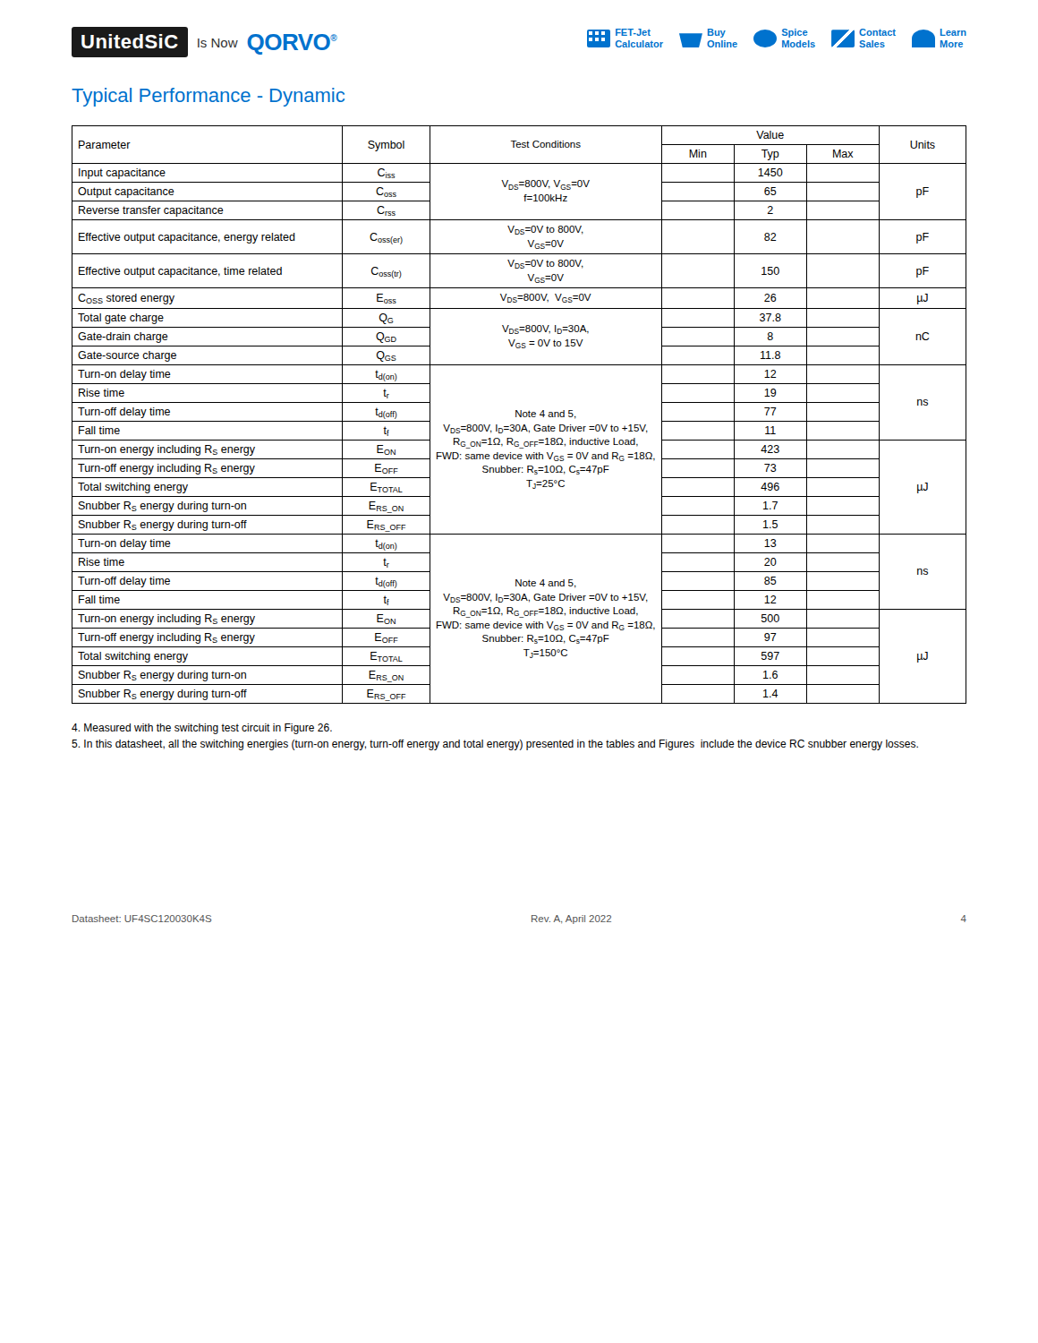UnitedSiC Is Now QORVO®
FET-Jet
Calculator
Buy
Online
Spice
Models
Contact
Sales
Learn
More
Typical Performance - Dynamic
| Parameter | Symbol | Test Conditions | Value | Units |
| --- | --- | --- | --- | --- |
| Min | Typ | Max |
| Input capacitance | C iss | V DS =800V, V GS =0V f=100kHz | | 1450 | | pF |
| Output capacitance | C oss | | 65 | |
| Reverse transfer capacitance | C rss | | 2 | |
| Effective output capacitance, energy related | C oss(er) | V DS =0V to 800V, V GS =0V | | 82 | | pF |
| Effective output capacitance, time related | C oss(tr) | V DS =0V to 800V, V GS =0V | | 150 | | pF |
| C OSS stored energy | E oss | V DS =800V, V GS =0V | | 26 | | µJ |
| Total gate charge | Q G | V DS =800V, I D =30A, V GS = 0V to 15V | | 37.8 | | nC |
| Gate-drain charge | Q GD | | 8 | |
| Gate-source charge | Q GS | | 11.8 | |
| Turn-on delay time | t d(on) | Note 4 and 5, V DS =800V, I D =30A, Gate Driver =0V to +15V, R G_ON =1Ω, R G_OFF =18Ω, inductive Load, FWD: same device with V GS = 0V and R G =18Ω, Snubber: R s =10Ω, C s =47pF T J =25°C | | 12 | | ns |
| Rise time | t r | | 19 | |
| Turn-off delay time | t d(off) | | 77 | |
| Fall time | t f | | 11 | |
| Turn-on energy including R S energy | E ON | | 423 | | µJ |
| Turn-off energy including R S energy | E OFF | | 73 | |
| Total switching energy | E TOTAL | | 496 | |
| Snubber R S energy during turn-on | E RS_ON | | 1.7 | |
| Snubber R S energy during turn-off | E RS_OFF | | 1.5 | |
| Turn-on delay time | t d(on) | Note 4 and 5, V DS =800V, I D =30A, Gate Driver =0V to +15V, R G_ON =1Ω, R G_OFF =18Ω, inductive Load, FWD: same device with V GS = 0V and R G =18Ω, Snubber: R s =10Ω, C s =47pF T J =150°C | | 13 | | ns |
| Rise time | t r | | 20 | |
| Turn-off delay time | t d(off) | | 85 | |
| Fall time | t f | | 12 | |
| Turn-on energy including R S energy | E ON | | 500 | | µJ |
| Turn-off energy including R S energy | E OFF | | 97 | |
| Total switching energy | E TOTAL | | 597 | |
| Snubber R S energy during turn-on | E RS_ON | | 1.6 | |
| Snubber R S energy during turn-off | E RS_OFF | | 1.4 | |
4. Measured with the switching test circuit in Figure 26.
5. In this datasheet, all the switching energies (turn-on energy, turn-off energy and total energy) presented in the tables and Figures include the device RC snubber energy losses.
Datasheet: UF4SC120030K4S
Rev. A, April 2022
4